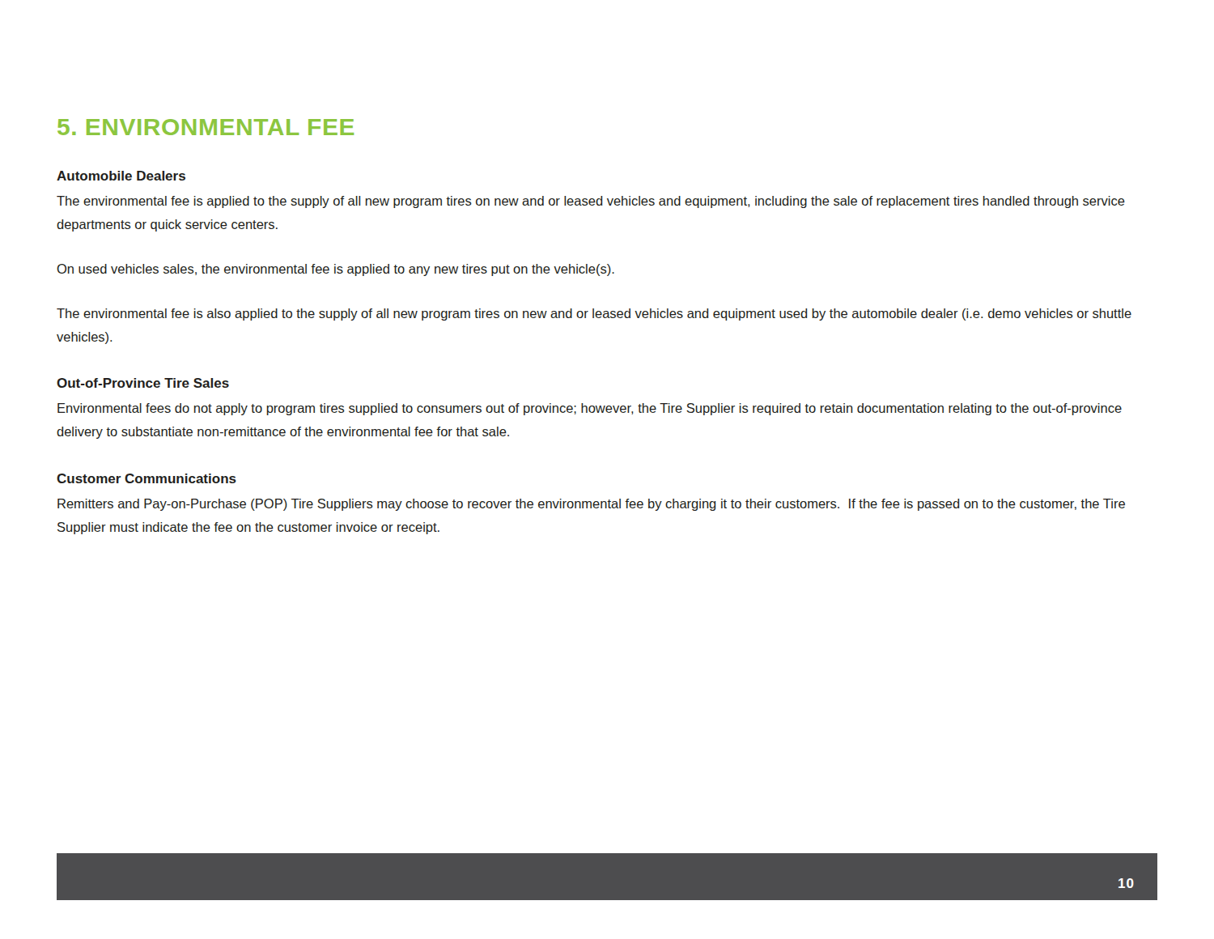5. Environmental Fee
Automobile Dealers
The environmental fee is applied to the supply of all new program tires on new and or leased vehicles and equipment, including the sale of replacement tires handled through service departments or quick service centers.
On used vehicles sales, the environmental fee is applied to any new tires put on the vehicle(s).
The environmental fee is also applied to the supply of all new program tires on new and or leased vehicles and equipment used by the automobile dealer (i.e. demo vehicles or shuttle vehicles).
Out-of-Province Tire Sales
Environmental fees do not apply to program tires supplied to consumers out of province; however, the Tire Supplier is required to retain documentation relating to the out-of-province delivery to substantiate non-remittance of the environmental fee for that sale.
Customer Communications
Remitters and Pay-on-Purchase (POP) Tire Suppliers may choose to recover the environmental fee by charging it to their customers. If the fee is passed on to the customer, the Tire Supplier must indicate the fee on the customer invoice or receipt.
10